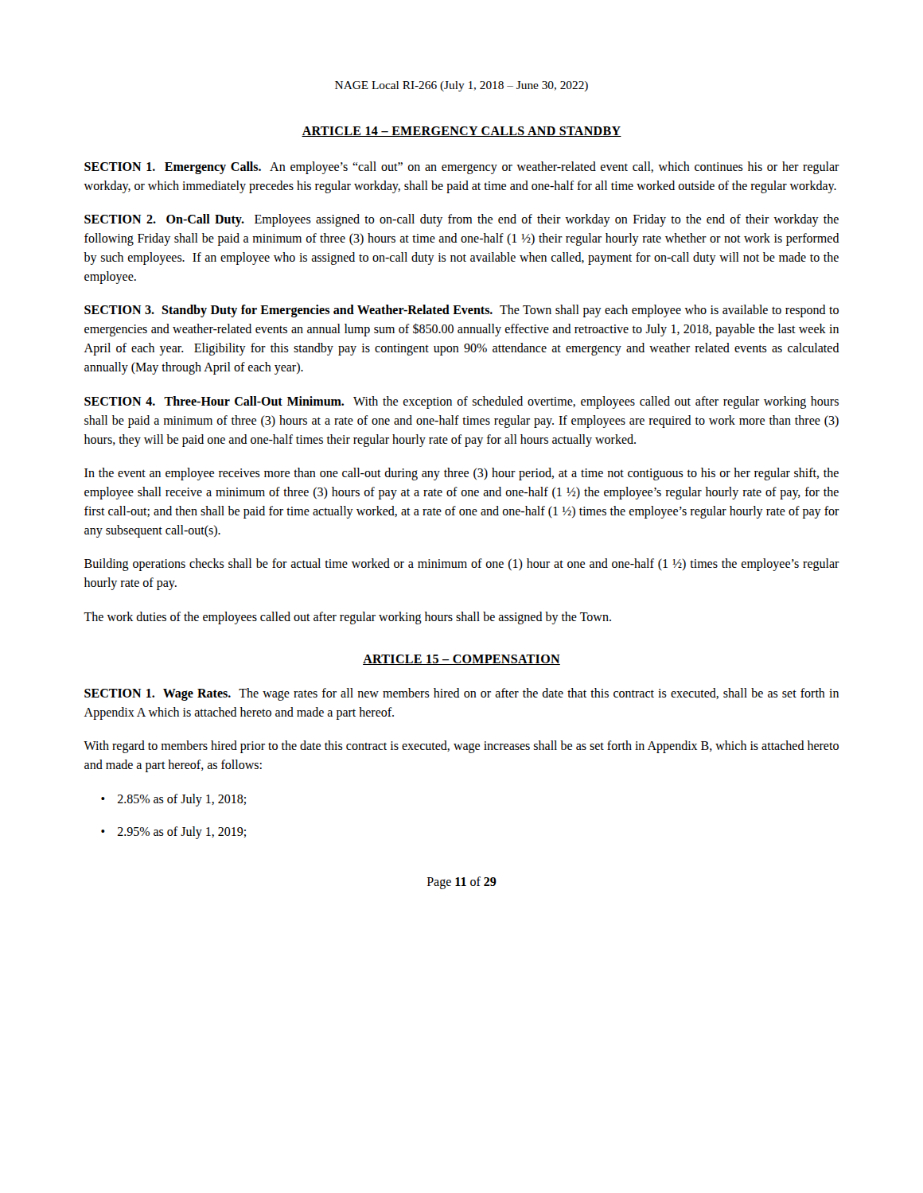NAGE Local RI-266 (July 1, 2018 – June 30, 2022)
ARTICLE 14 – EMERGENCY CALLS AND STANDBY
SECTION 1. Emergency Calls. An employee’s “call out” on an emergency or weather-related event call, which continues his or her regular workday, or which immediately precedes his regular workday, shall be paid at time and one-half for all time worked outside of the regular workday.
SECTION 2. On-Call Duty. Employees assigned to on-call duty from the end of their workday on Friday to the end of their workday the following Friday shall be paid a minimum of three (3) hours at time and one-half (1 ½) their regular hourly rate whether or not work is performed by such employees. If an employee who is assigned to on-call duty is not available when called, payment for on-call duty will not be made to the employee.
SECTION 3. Standby Duty for Emergencies and Weather-Related Events. The Town shall pay each employee who is available to respond to emergencies and weather-related events an annual lump sum of $850.00 annually effective and retroactive to July 1, 2018, payable the last week in April of each year. Eligibility for this standby pay is contingent upon 90% attendance at emergency and weather related events as calculated annually (May through April of each year).
SECTION 4. Three-Hour Call-Out Minimum. With the exception of scheduled overtime, employees called out after regular working hours shall be paid a minimum of three (3) hours at a rate of one and one-half times regular pay. If employees are required to work more than three (3) hours, they will be paid one and one-half times their regular hourly rate of pay for all hours actually worked.
In the event an employee receives more than one call-out during any three (3) hour period, at a time not contiguous to his or her regular shift, the employee shall receive a minimum of three (3) hours of pay at a rate of one and one-half (1 ½) the employee’s regular hourly rate of pay, for the first call-out; and then shall be paid for time actually worked, at a rate of one and one-half (1 ½) times the employee’s regular hourly rate of pay for any subsequent call-out(s).
Building operations checks shall be for actual time worked or a minimum of one (1) hour at one and one-half (1 ½) times the employee’s regular hourly rate of pay.
The work duties of the employees called out after regular working hours shall be assigned by the Town.
ARTICLE 15 – COMPENSATION
SECTION 1. Wage Rates. The wage rates for all new members hired on or after the date that this contract is executed, shall be as set forth in Appendix A which is attached hereto and made a part hereof.
With regard to members hired prior to the date this contract is executed, wage increases shall be as set forth in Appendix B, which is attached hereto and made a part hereof, as follows:
2.85% as of July 1, 2018;
2.95% as of July 1, 2019;
Page 11 of 29